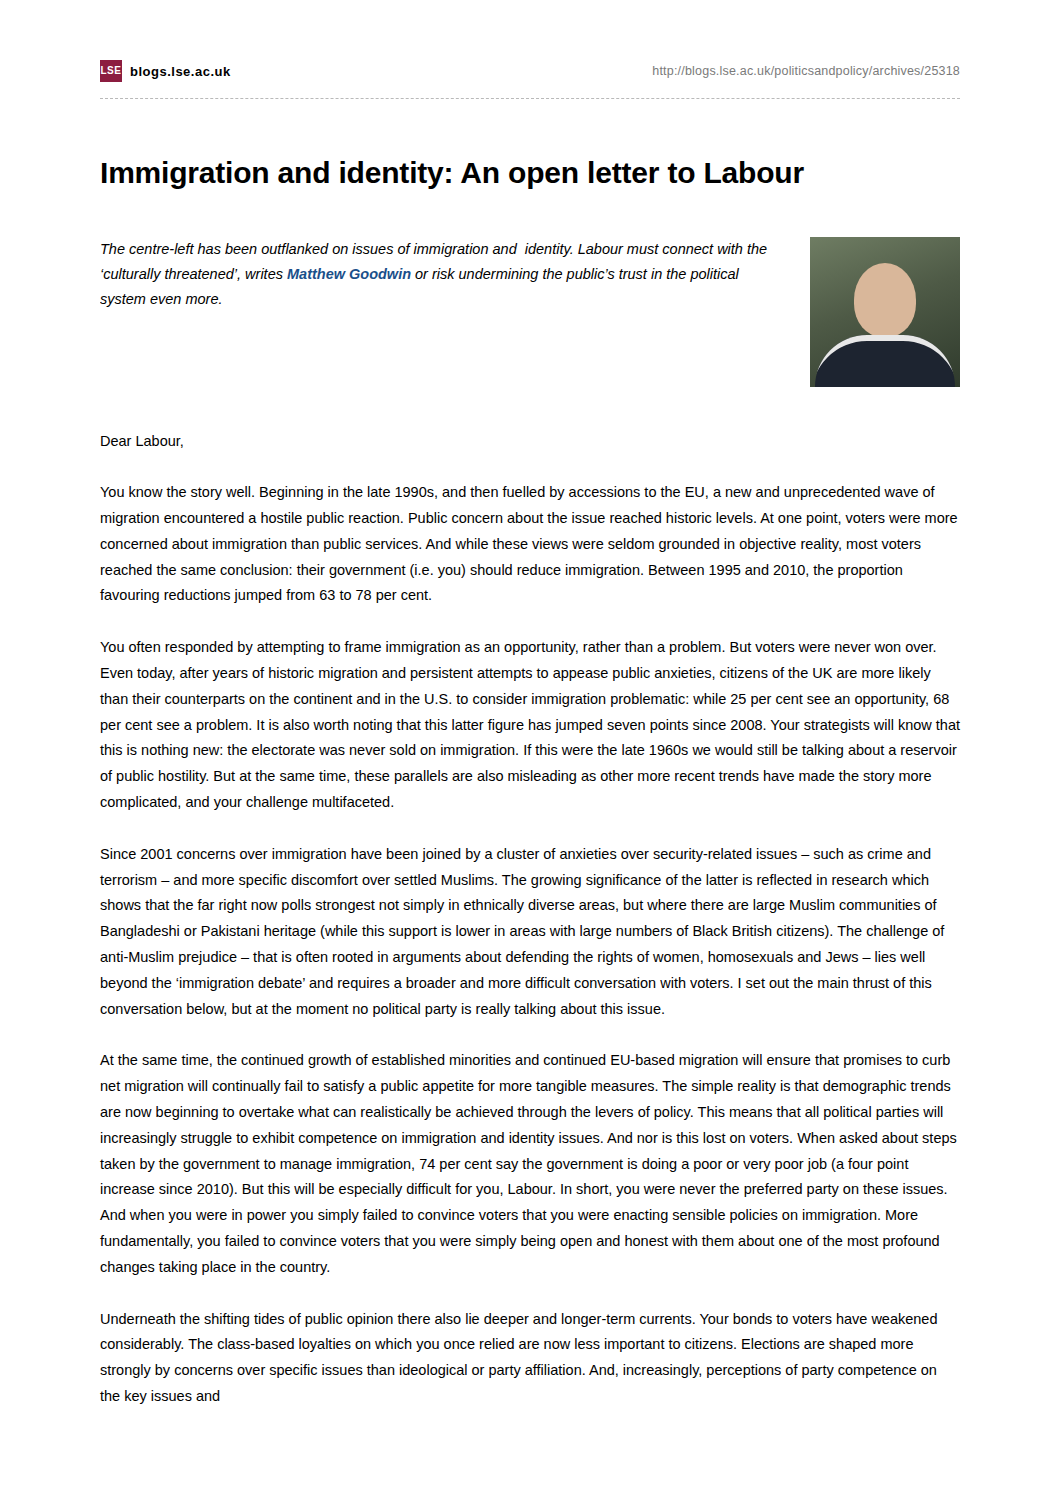LSE blogs.lse.ac.uk
http://blogs.lse.ac.uk/politicsandpolicy/archives/25318
Immigration and identity: An open letter to Labour
The centre-left has been outflanked on issues of immigration and identity. Labour must connect with the ‘culturally threatened’, writes Matthew Goodwin or risk undermining the public’s trust in the political system even more.
Dear Labour,
You know the story well. Beginning in the late 1990s, and then fuelled by accessions to the EU, a new and unprecedented wave of migration encountered a hostile public reaction. Public concern about the issue reached historic levels. At one point, voters were more concerned about immigration than public services. And while these views were seldom grounded in objective reality, most voters reached the same conclusion: their government (i.e. you) should reduce immigration. Between 1995 and 2010, the proportion favouring reductions jumped from 63 to 78 per cent.
You often responded by attempting to frame immigration as an opportunity, rather than a problem. But voters were never won over. Even today, after years of historic migration and persistent attempts to appease public anxieties, citizens of the UK are more likely than their counterparts on the continent and in the U.S. to consider immigration problematic: while 25 per cent see an opportunity, 68 per cent see a problem. It is also worth noting that this latter figure has jumped seven points since 2008. Your strategists will know that this is nothing new: the electorate was never sold on immigration. If this were the late 1960s we would still be talking about a reservoir of public hostility. But at the same time, these parallels are also misleading as other more recent trends have made the story more complicated, and your challenge multifaceted.
Since 2001 concerns over immigration have been joined by a cluster of anxieties over security-related issues – such as crime and terrorism – and more specific discomfort over settled Muslims. The growing significance of the latter is reflected in research which shows that the far right now polls strongest not simply in ethnically diverse areas, but where there are large Muslim communities of Bangladeshi or Pakistani heritage (while this support is lower in areas with large numbers of Black British citizens). The challenge of anti-Muslim prejudice – that is often rooted in arguments about defending the rights of women, homosexuals and Jews – lies well beyond the ‘immigration debate’ and requires a broader and more difficult conversation with voters. I set out the main thrust of this conversation below, but at the moment no political party is really talking about this issue.
At the same time, the continued growth of established minorities and continued EU-based migration will ensure that promises to curb net migration will continually fail to satisfy a public appetite for more tangible measures. The simple reality is that demographic trends are now beginning to overtake what can realistically be achieved through the levers of policy. This means that all political parties will increasingly struggle to exhibit competence on immigration and identity issues. And nor is this lost on voters. When asked about steps taken by the government to manage immigration, 74 per cent say the government is doing a poor or very poor job (a four point increase since 2010). But this will be especially difficult for you, Labour. In short, you were never the preferred party on these issues. And when you were in power you simply failed to convince voters that you were enacting sensible policies on immigration. More fundamentally, you failed to convince voters that you were simply being open and honest with them about one of the most profound changes taking place in the country.
Underneath the shifting tides of public opinion there also lie deeper and longer-term currents. Your bonds to voters have weakened considerably. The class-based loyalties on which you once relied are now less important to citizens. Elections are shaped more strongly by concerns over specific issues than ideological or party affiliation. And, increasingly, perceptions of party competence on the key issues and